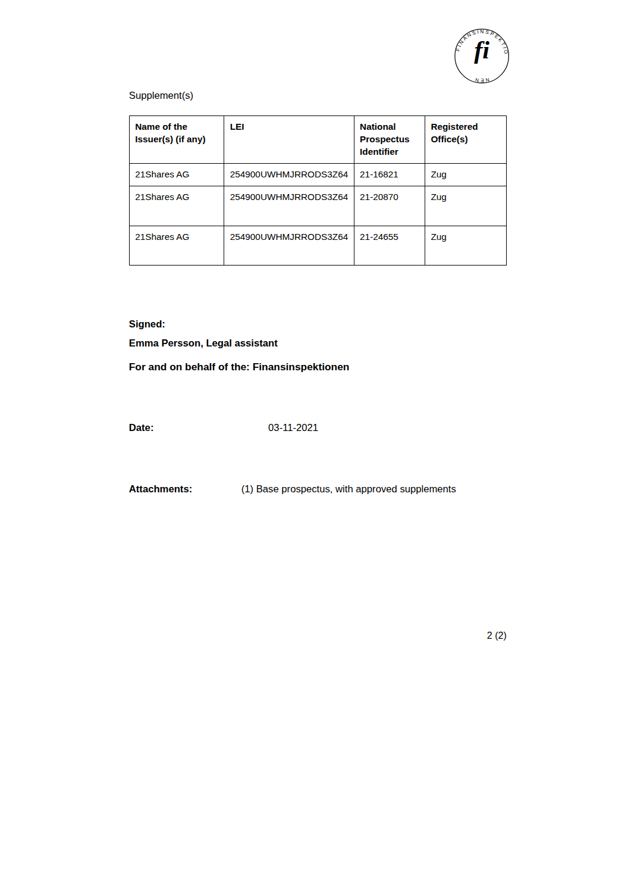FINANSINSPEKTIO NEN fi
Supplement(s)
| Name of the Issuer(s) (if any) | LEI | National Prospectus Identifier | Registered Office(s) |
| --- | --- | --- | --- |
| 21Shares AG | 254900UWHMJRRODS3Z64 | 21-16821 | Zug |
| 21Shares AG | 254900UWHMJRRODS3Z64 | 21-20870 | Zug |
| 21Shares AG | 254900UWHMJRRODS3Z64 | 21-24655 | Zug |
Signed:
Emma Persson, Legal assistant
For and on behalf of the: Finansinspektionen
Date:
03-11-2021
Attachments:
(1) Base prospectus, with approved supplements
2 (2)